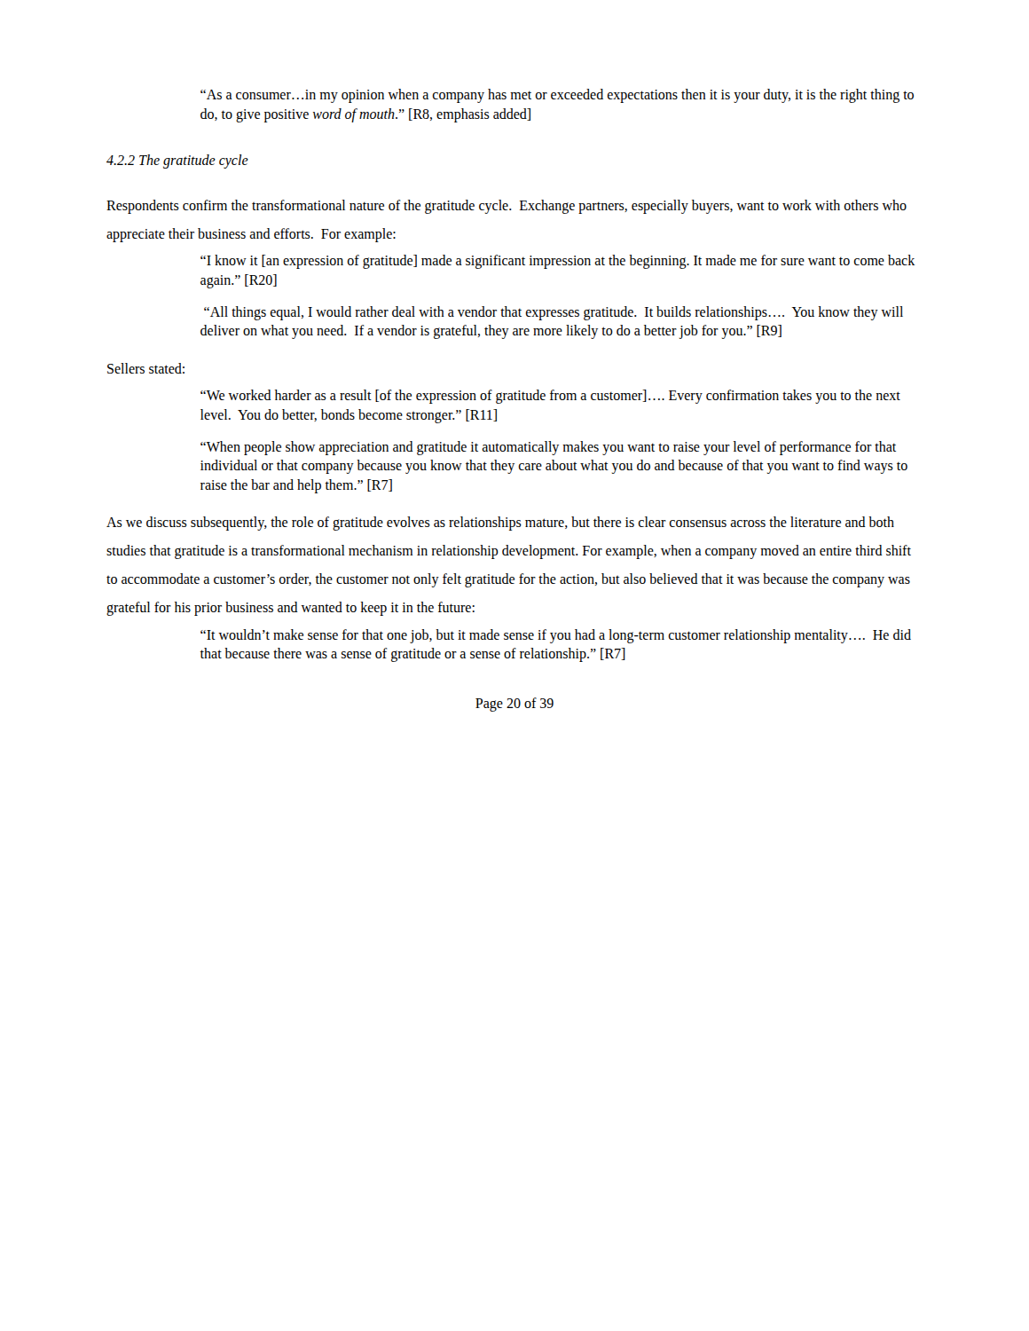“As a consumer…in my opinion when a company has met or exceeded expectations then it is your duty, it is the right thing to do, to give positive word of mouth.” [R8, emphasis added]
4.2.2 The gratitude cycle
Respondents confirm the transformational nature of the gratitude cycle. Exchange partners, especially buyers, want to work with others who appreciate their business and efforts. For example:
“I know it [an expression of gratitude] made a significant impression at the beginning. It made me for sure want to come back again.” [R20]
“All things equal, I would rather deal with a vendor that expresses gratitude. It builds relationships…. You know they will deliver on what you need. If a vendor is grateful, they are more likely to do a better job for you.” [R9]
Sellers stated:
“We worked harder as a result [of the expression of gratitude from a customer]…. Every confirmation takes you to the next level. You do better, bonds become stronger.” [R11]
“When people show appreciation and gratitude it automatically makes you want to raise your level of performance for that individual or that company because you know that they care about what you do and because of that you want to find ways to raise the bar and help them.” [R7]
As we discuss subsequently, the role of gratitude evolves as relationships mature, but there is clear consensus across the literature and both studies that gratitude is a transformational mechanism in relationship development. For example, when a company moved an entire third shift to accommodate a customer’s order, the customer not only felt gratitude for the action, but also believed that it was because the company was grateful for his prior business and wanted to keep it in the future:
“It wouldn’t make sense for that one job, but it made sense if you had a long-term customer relationship mentality…. He did that because there was a sense of gratitude or a sense of relationship.” [R7]
Page 20 of 39